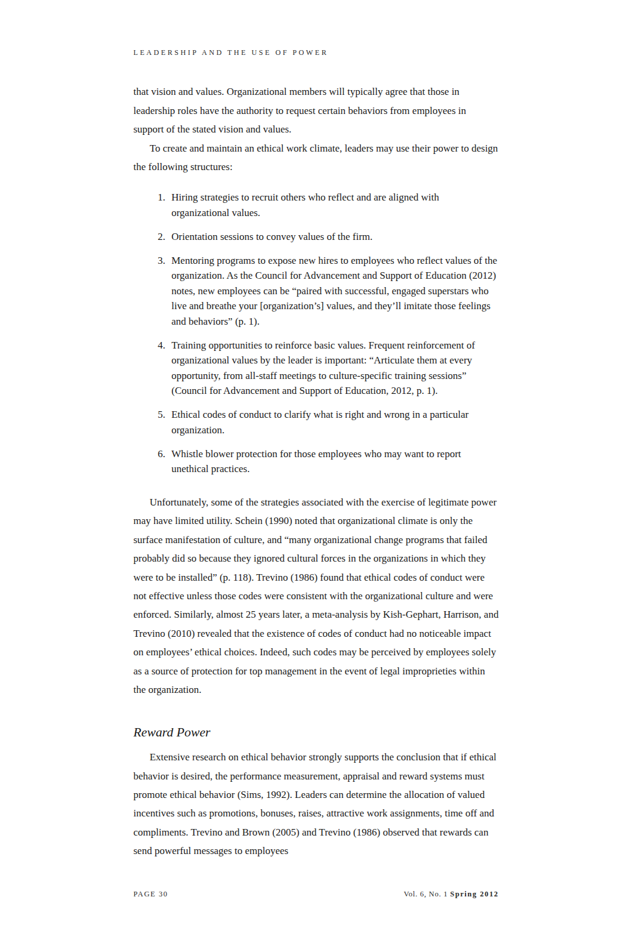Leadership and the Use of Power
that vision and values. Organizational members will typically agree that those in leadership roles have the authority to request certain behaviors from employees in support of the stated vision and values.
To create and maintain an ethical work climate, leaders may use their power to design the following structures:
Hiring strategies to recruit others who reflect and are aligned with organizational values.
Orientation sessions to convey values of the firm.
Mentoring programs to expose new hires to employees who reflect values of the organization. As the Council for Advancement and Support of Education (2012) notes, new employees can be “paired with successful, engaged superstars who live and breathe your [organization’s] values, and they’ll imitate those feelings and behaviors” (p. 1).
Training opportunities to reinforce basic values. Frequent reinforcement of organizational values by the leader is important: “Articulate them at every opportunity, from all-staff meetings to culture-specific training sessions” (Council for Advancement and Support of Education, 2012, p. 1).
Ethical codes of conduct to clarify what is right and wrong in a particular organization.
Whistle blower protection for those employees who may want to report unethical practices.
Unfortunately, some of the strategies associated with the exercise of legitimate power may have limited utility. Schein (1990) noted that organizational climate is only the surface manifestation of culture, and “many organizational change programs that failed probably did so because they ignored cultural forces in the organizations in which they were to be installed” (p. 118). Trevino (1986) found that ethical codes of conduct were not effective unless those codes were consistent with the organizational culture and were enforced. Similarly, almost 25 years later, a meta-analysis by Kish-Gephart, Harrison, and Trevino (2010) revealed that the existence of codes of conduct had no noticeable impact on employees’ ethical choices. Indeed, such codes may be perceived by employees solely as a source of protection for top management in the event of legal improprieties within the organization.
Reward Power
Extensive research on ethical behavior strongly supports the conclusion that if ethical behavior is desired, the performance measurement, appraisal and reward systems must promote ethical behavior (Sims, 1992). Leaders can determine the allocation of valued incentives such as promotions, bonuses, raises, attractive work assignments, time off and compliments. Trevino and Brown (2005) and Trevino (1986) observed that rewards can send powerful messages to employees
Page 30
Vol. 6, No. 1 Spring 2012